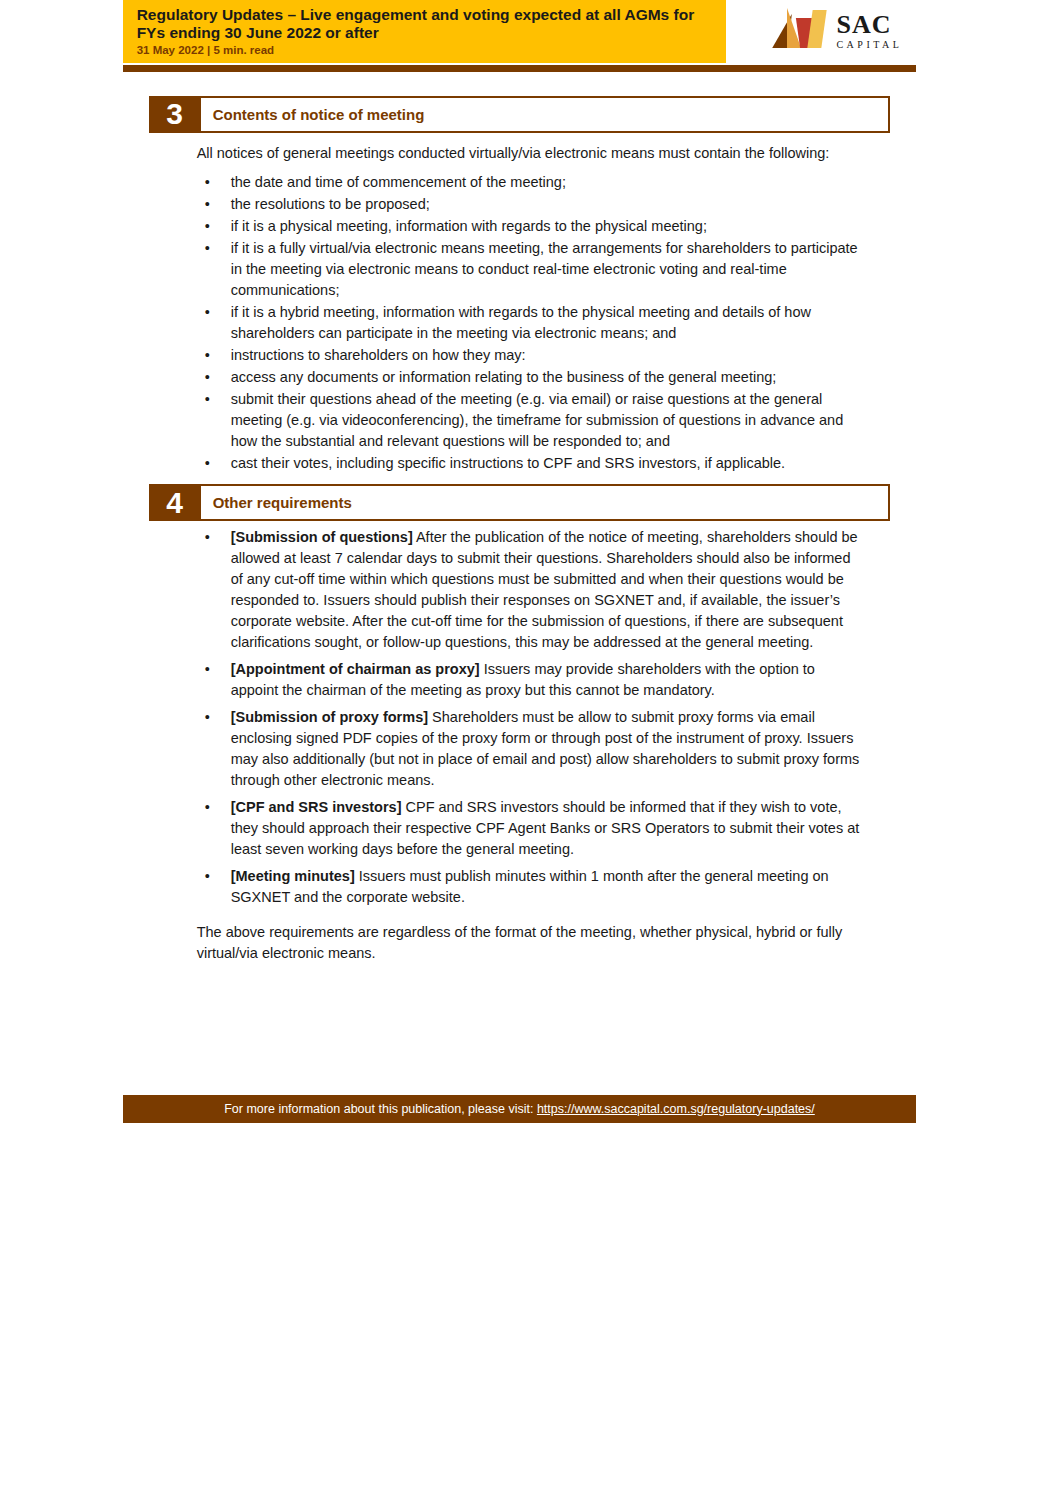Regulatory Updates – Live engagement and voting expected at all AGMs for FYs ending 30 June 2022 or after
31 May 2022 | 5 min. read
SAC
CAPITAL
3
Contents of notice of meeting
All notices of general meetings conducted virtually/via electronic means must contain the following:
the date and time of commencement of the meeting;
the resolutions to be proposed;
if it is a physical meeting, information with regards to the physical meeting;
if it is a fully virtual/via electronic means meeting, the arrangements for shareholders to participate in the meeting via electronic means to conduct real-time electronic voting and real-time communications;
if it is a hybrid meeting, information with regards to the physical meeting and details of how shareholders can participate in the meeting via electronic means; and
instructions to shareholders on how they may:
access any documents or information relating to the business of the general meeting;
submit their questions ahead of the meeting (e.g. via email) or raise questions at the general meeting (e.g. via videoconferencing), the timeframe for submission of questions in advance and how the substantial and relevant questions will be responded to; and
cast their votes, including specific instructions to CPF and SRS investors, if applicable.
4
Other requirements
[Submission of questions] After the publication of the notice of meeting, shareholders should be allowed at least 7 calendar days to submit their questions. Shareholders should also be informed of any cut-off time within which questions must be submitted and when their questions would be responded to. Issuers should publish their responses on SGXNET and, if available, the issuer’s corporate website. After the cut-off time for the submission of questions, if there are subsequent clarifications sought, or follow-up questions, this may be addressed at the general meeting.
[Appointment of chairman as proxy] Issuers may provide shareholders with the option to appoint the chairman of the meeting as proxy but this cannot be mandatory.
[Submission of proxy forms] Shareholders must be allow to submit proxy forms via email enclosing signed PDF copies of the proxy form or through post of the instrument of proxy. Issuers may also additionally (but not in place of email and post) allow shareholders to submit proxy forms through other electronic means.
[CPF and SRS investors] CPF and SRS investors should be informed that if they wish to vote, they should approach their respective CPF Agent Banks or SRS Operators to submit their votes at least seven working days before the general meeting.
[Meeting minutes] Issuers must publish minutes within 1 month after the general meeting on SGXNET and the corporate website.
The above requirements are regardless of the format of the meeting, whether physical, hybrid or fully virtual/via electronic means.
For more information about this publication, please visit: https://www.saccapital.com.sg/regulatory-updates/